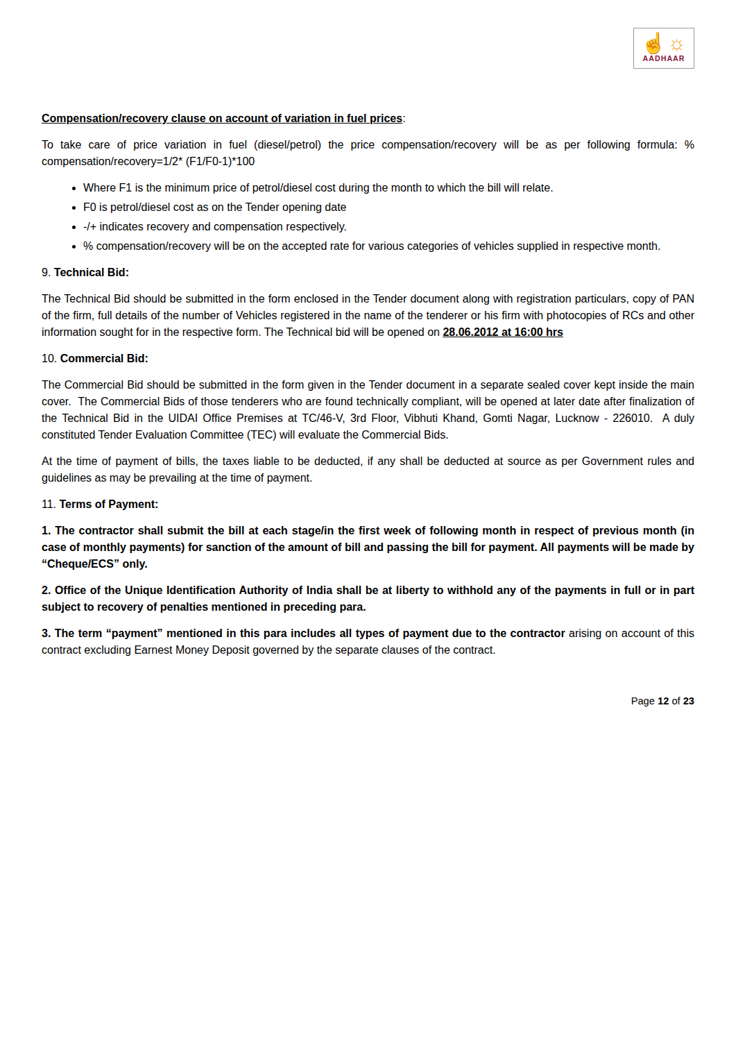☝☼ AADHAAR
Compensation/recovery clause on account of variation in fuel prices:
To take care of price variation in fuel (diesel/petrol) the price compensation/recovery will be as per following formula: % compensation/recovery=1/2* (F1/F0-1)*100
Where F1 is the minimum price of petrol/diesel cost during the month to which the bill will relate.
F0 is petrol/diesel cost as on the Tender opening date
-/+ indicates recovery and compensation respectively.
% compensation/recovery will be on the accepted rate for various categories of vehicles supplied in respective month.
9. Technical Bid:
The Technical Bid should be submitted in the form enclosed in the Tender document along with registration particulars, copy of PAN of the firm, full details of the number of Vehicles registered in the name of the tenderer or his firm with photocopies of RCs and other information sought for in the respective form. The Technical bid will be opened on 28.06.2012 at 16:00 hrs
10. Commercial Bid:
The Commercial Bid should be submitted in the form given in the Tender document in a separate sealed cover kept inside the main cover. The Commercial Bids of those tenderers who are found technically compliant, will be opened at later date after finalization of the Technical Bid in the UIDAI Office Premises at TC/46-V, 3rd Floor, Vibhuti Khand, Gomti Nagar, Lucknow - 226010. A duly constituted Tender Evaluation Committee (TEC) will evaluate the Commercial Bids.
At the time of payment of bills, the taxes liable to be deducted, if any shall be deducted at source as per Government rules and guidelines as may be prevailing at the time of payment.
11. Terms of Payment:
1. The contractor shall submit the bill at each stage/in the first week of following month in respect of previous month (in case of monthly payments) for sanction of the amount of bill and passing the bill for payment. All payments will be made by “Cheque/ECS” only.
2. Office of the Unique Identification Authority of India shall be at liberty to withhold any of the payments in full or in part subject to recovery of penalties mentioned in preceding para.
3. The term “payment” mentioned in this para includes all types of payment due to the contractor arising on account of this contract excluding Earnest Money Deposit governed by the separate clauses of the contract.
Page 12 of 23